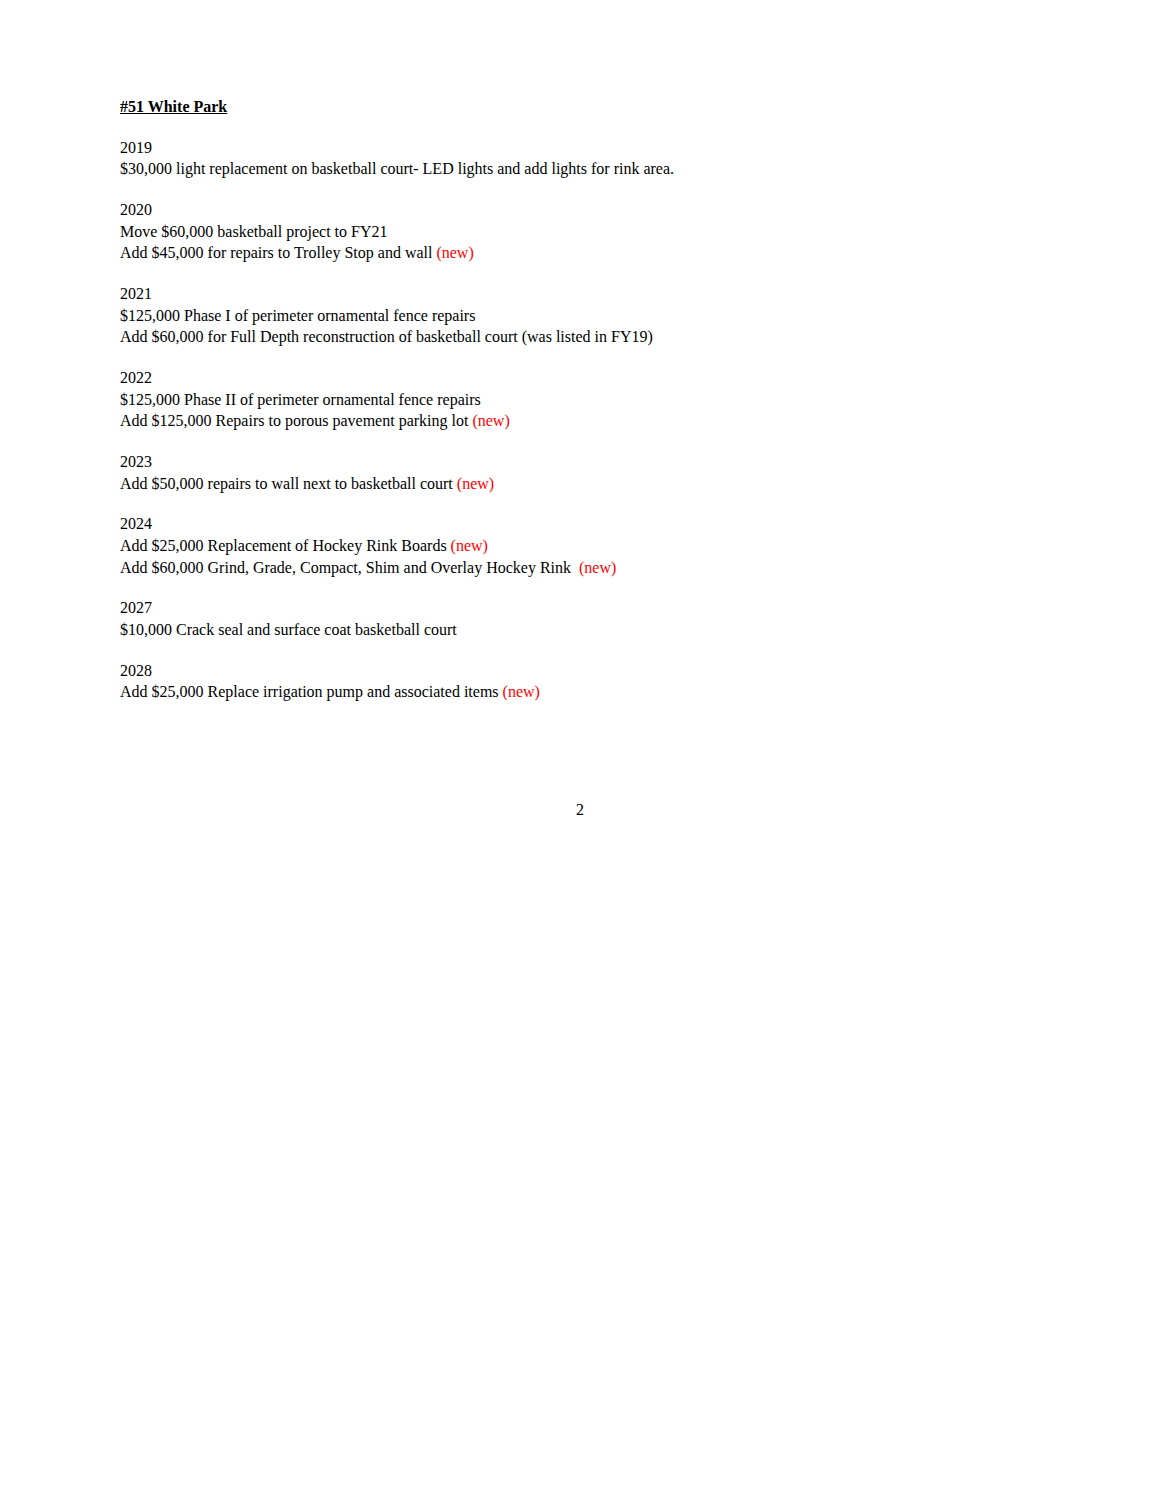#51 White Park
2019
$30,000 light replacement on basketball court- LED lights and add lights for rink area.
2020
Move $60,000 basketball project to FY21
Add $45,000 for repairs to Trolley Stop and wall (new)
2021
$125,000 Phase I of perimeter ornamental fence repairs
Add $60,000 for Full Depth reconstruction of basketball court (was listed in FY19)
2022
$125,000 Phase II of perimeter ornamental fence repairs
Add $125,000 Repairs to porous pavement parking lot (new)
2023
Add $50,000 repairs to wall next to basketball court (new)
2024
Add $25,000 Replacement of Hockey Rink Boards (new)
Add $60,000 Grind, Grade, Compact, Shim and Overlay Hockey Rink (new)
2027
$10,000 Crack seal and surface coat basketball court
2028
Add $25,000 Replace irrigation pump and associated items (new)
2